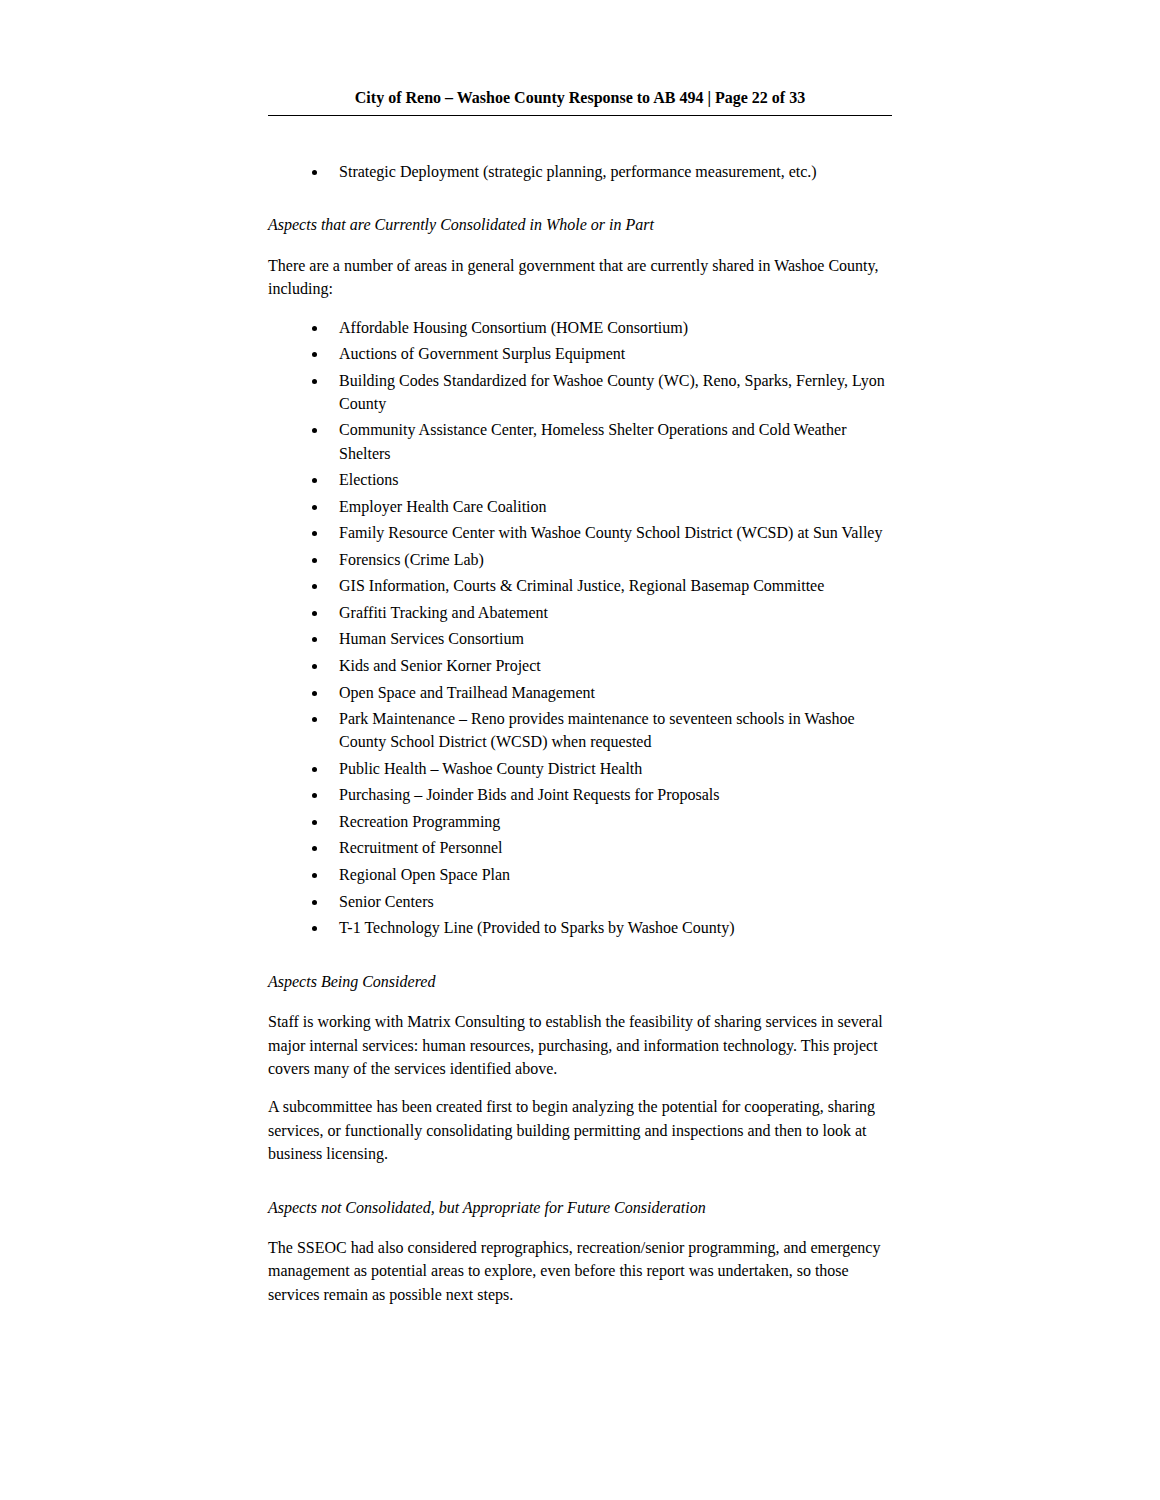City of Reno – Washoe County Response to AB 494 | Page 22 of 33
Strategic Deployment (strategic planning, performance measurement, etc.)
Aspects that are Currently Consolidated in Whole or in Part
There are a number of areas in general government that are currently shared in Washoe County, including:
Affordable Housing Consortium (HOME Consortium)
Auctions of Government Surplus Equipment
Building Codes Standardized for Washoe County (WC), Reno, Sparks, Fernley, Lyon County
Community Assistance Center, Homeless Shelter Operations and Cold Weather Shelters
Elections
Employer Health Care Coalition
Family Resource Center with Washoe County School District (WCSD) at Sun Valley
Forensics (Crime Lab)
GIS Information, Courts & Criminal Justice, Regional Basemap Committee
Graffiti Tracking and Abatement
Human Services Consortium
Kids and Senior Korner Project
Open Space and Trailhead Management
Park Maintenance – Reno provides maintenance to seventeen schools in Washoe County School District (WCSD) when requested
Public Health – Washoe County District Health
Purchasing – Joinder Bids and Joint Requests for Proposals
Recreation Programming
Recruitment of Personnel
Regional Open Space Plan
Senior Centers
T-1 Technology Line (Provided to Sparks by Washoe County)
Aspects Being Considered
Staff is working with Matrix Consulting to establish the feasibility of sharing services in several major internal services: human resources, purchasing, and information technology. This project covers many of the services identified above.
A subcommittee has been created first to begin analyzing the potential for cooperating, sharing services, or functionally consolidating building permitting and inspections and then to look at business licensing.
Aspects not Consolidated, but Appropriate for Future Consideration
The SSEOC had also considered reprographics, recreation/senior programming, and emergency management as potential areas to explore, even before this report was undertaken, so those services remain as possible next steps.